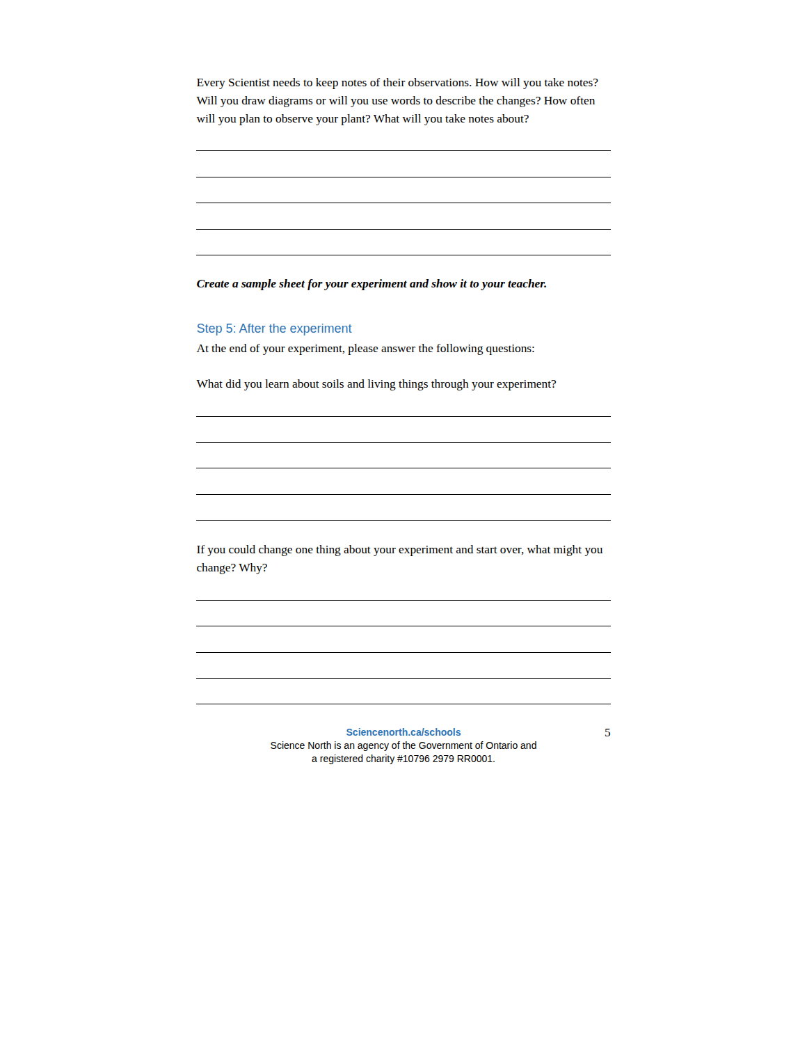Every Scientist needs to keep notes of their observations. How will you take notes? Will you draw diagrams or will you use words to describe the changes? How often will you plan to observe your plant? What will you take notes about?
Create a sample sheet for your experiment and show it to your teacher.
Step 5: After the experiment
At the end of your experiment, please answer the following questions:
What did you learn about soils and living things through your experiment?
If you could change one thing about your experiment and start over, what might you change? Why?
5
Sciencenorth.ca/schools
Science North is an agency of the Government of Ontario and
a registered charity #10796 2979 RR0001.